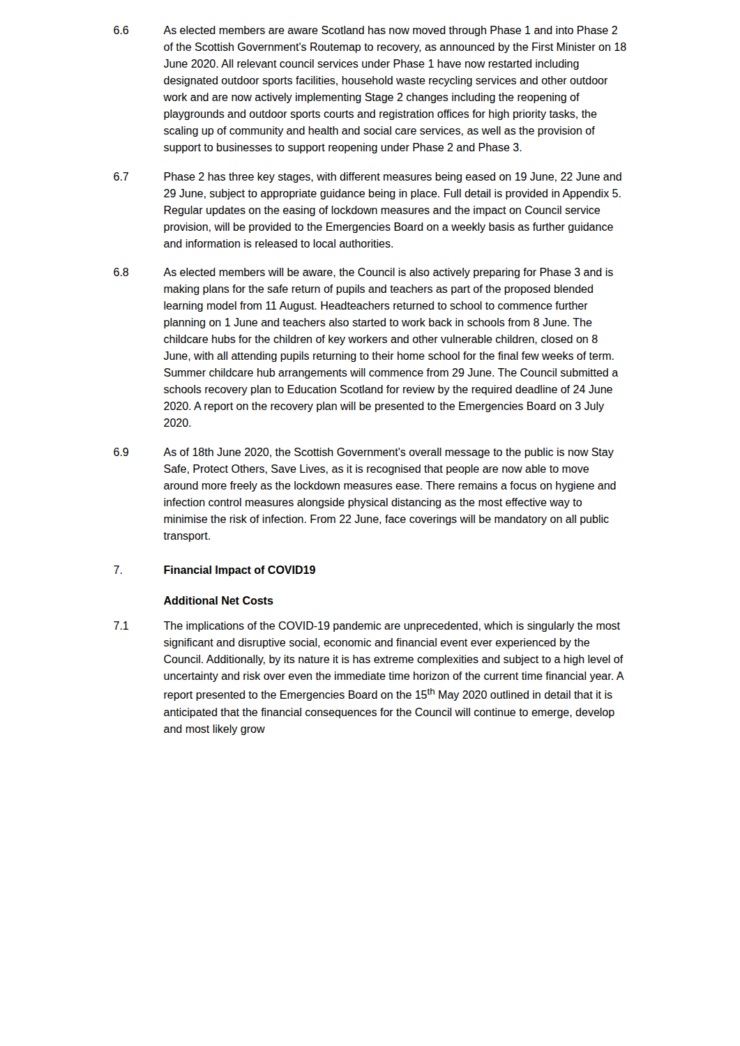6.6
As elected members are aware Scotland has now moved through Phase 1 and into Phase 2 of the Scottish Government's Routemap to recovery, as announced by the First Minister on 18 June 2020. All relevant council services under Phase 1 have now restarted including designated outdoor sports facilities, household waste recycling services and other outdoor work and are now actively implementing Stage 2 changes including the reopening of playgrounds and outdoor sports courts and registration offices for high priority tasks, the scaling up of community and health and social care services, as well as the provision of support to businesses to support reopening under Phase 2 and Phase 3.
6.7
Phase 2 has three key stages, with different measures being eased on 19 June, 22 June and 29 June, subject to appropriate guidance being in place. Full detail is provided in Appendix 5. Regular updates on the easing of lockdown measures and the impact on Council service provision, will be provided to the Emergencies Board on a weekly basis as further guidance and information is released to local authorities.
6.8
As elected members will be aware, the Council is also actively preparing for Phase 3 and is making plans for the safe return of pupils and teachers as part of the proposed blended learning model from 11 August. Headteachers returned to school to commence further planning on 1 June and teachers also started to work back in schools from 8 June. The childcare hubs for the children of key workers and other vulnerable children, closed on 8 June, with all attending pupils returning to their home school for the final few weeks of term. Summer childcare hub arrangements will commence from 29 June. The Council submitted a schools recovery plan to Education Scotland for review by the required deadline of 24 June 2020. A report on the recovery plan will be presented to the Emergencies Board on 3 July 2020.
6.9
As of 18th June 2020, the Scottish Government's overall message to the public is now Stay Safe, Protect Others, Save Lives, as it is recognised that people are now able to move around more freely as the lockdown measures ease. There remains a focus on hygiene and infection control measures alongside physical distancing as the most effective way to minimise the risk of infection. From 22 June, face coverings will be mandatory on all public transport.
7. Financial Impact of COVID19
Additional Net Costs
7.1
The implications of the COVID-19 pandemic are unprecedented, which is singularly the most significant and disruptive social, economic and financial event ever experienced by the Council. Additionally, by its nature it is has extreme complexities and subject to a high level of uncertainty and risk over even the immediate time horizon of the current time financial year. A report presented to the Emergencies Board on the 15th May 2020 outlined in detail that it is anticipated that the financial consequences for the Council will continue to emerge, develop and most likely grow